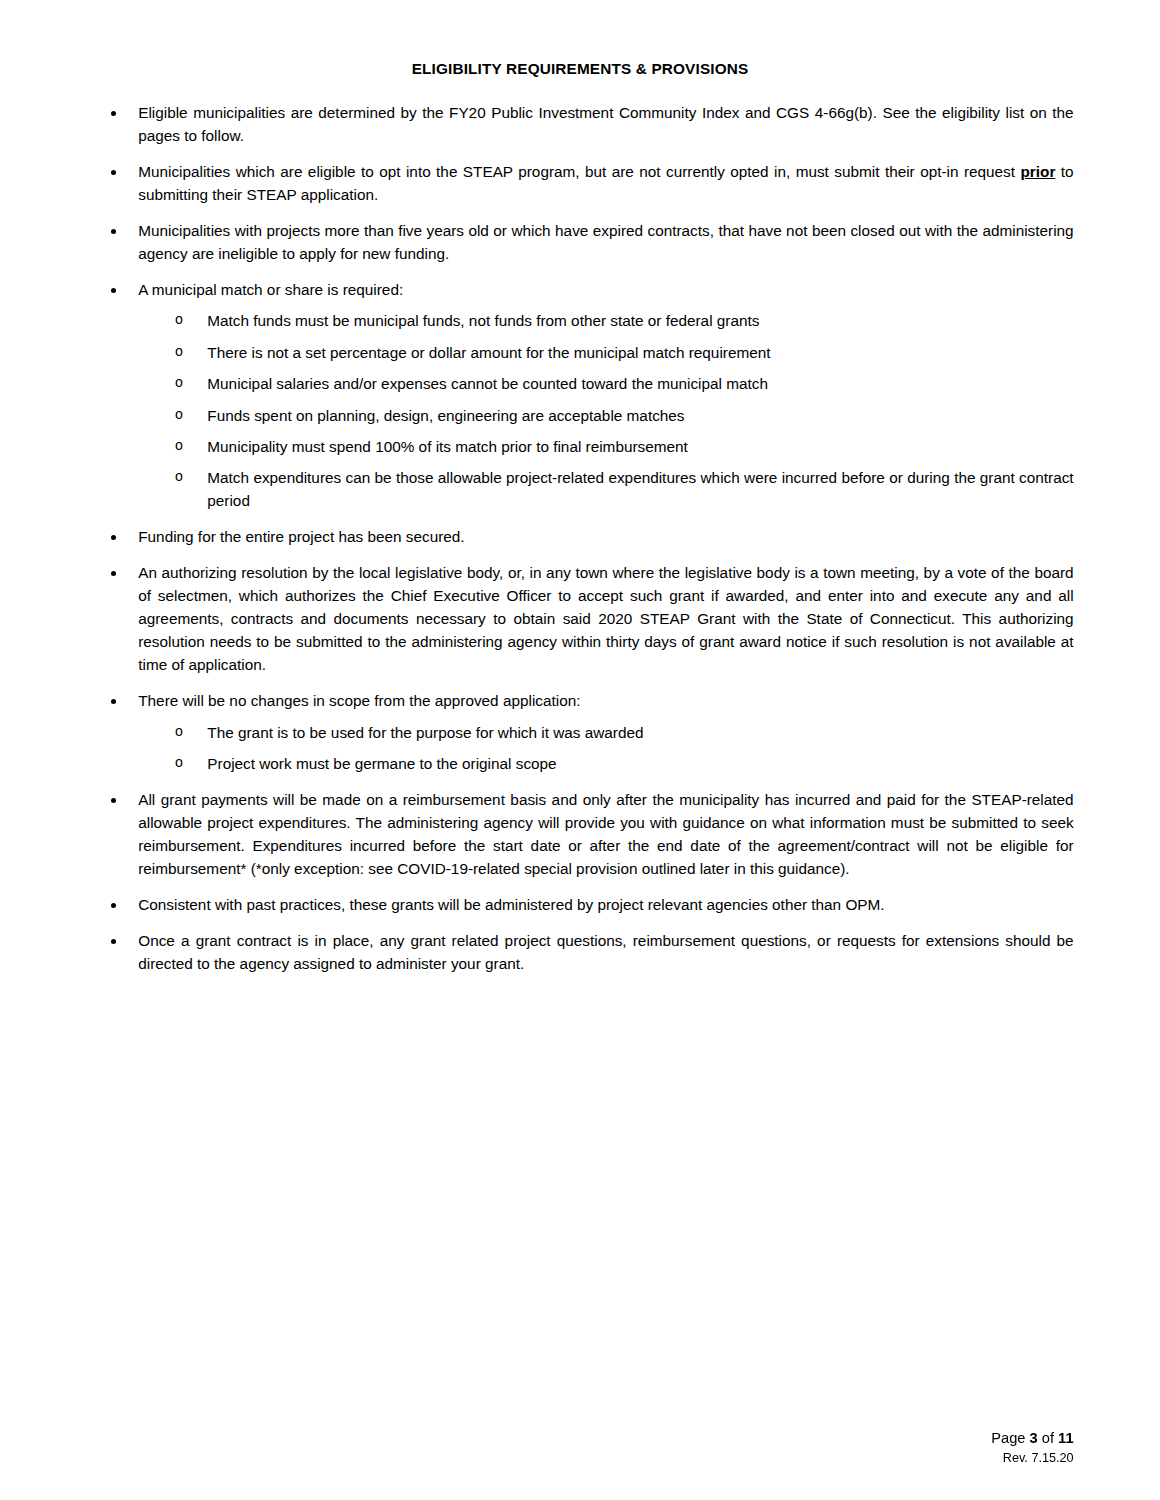ELIGIBILITY REQUIREMENTS & PROVISIONS
Eligible municipalities are determined by the FY20 Public Investment Community Index and CGS 4-66g(b). See the eligibility list on the pages to follow.
Municipalities which are eligible to opt into the STEAP program, but are not currently opted in, must submit their opt-in request prior to submitting their STEAP application.
Municipalities with projects more than five years old or which have expired contracts, that have not been closed out with the administering agency are ineligible to apply for new funding.
A municipal match or share is required:
Match funds must be municipal funds, not funds from other state or federal grants
There is not a set percentage or dollar amount for the municipal match requirement
Municipal salaries and/or expenses cannot be counted toward the municipal match
Funds spent on planning, design, engineering are acceptable matches
Municipality must spend 100% of its match prior to final reimbursement
Match expenditures can be those allowable project-related expenditures which were incurred before or during the grant contract period
Funding for the entire project has been secured.
An authorizing resolution by the local legislative body, or, in any town where the legislative body is a town meeting, by a vote of the board of selectmen, which authorizes the Chief Executive Officer to accept such grant if awarded, and enter into and execute any and all agreements, contracts and documents necessary to obtain said 2020 STEAP Grant with the State of Connecticut. This authorizing resolution needs to be submitted to the administering agency within thirty days of grant award notice if such resolution is not available at time of application.
There will be no changes in scope from the approved application:
The grant is to be used for the purpose for which it was awarded
Project work must be germane to the original scope
All grant payments will be made on a reimbursement basis and only after the municipality has incurred and paid for the STEAP-related allowable project expenditures. The administering agency will provide you with guidance on what information must be submitted to seek reimbursement. Expenditures incurred before the start date or after the end date of the agreement/contract will not be eligible for reimbursement* (*only exception: see COVID-19-related special provision outlined later in this guidance).
Consistent with past practices, these grants will be administered by project relevant agencies other than OPM.
Once a grant contract is in place, any grant related project questions, reimbursement questions, or requests for extensions should be directed to the agency assigned to administer your grant.
Page 3 of 11
Rev. 7.15.20